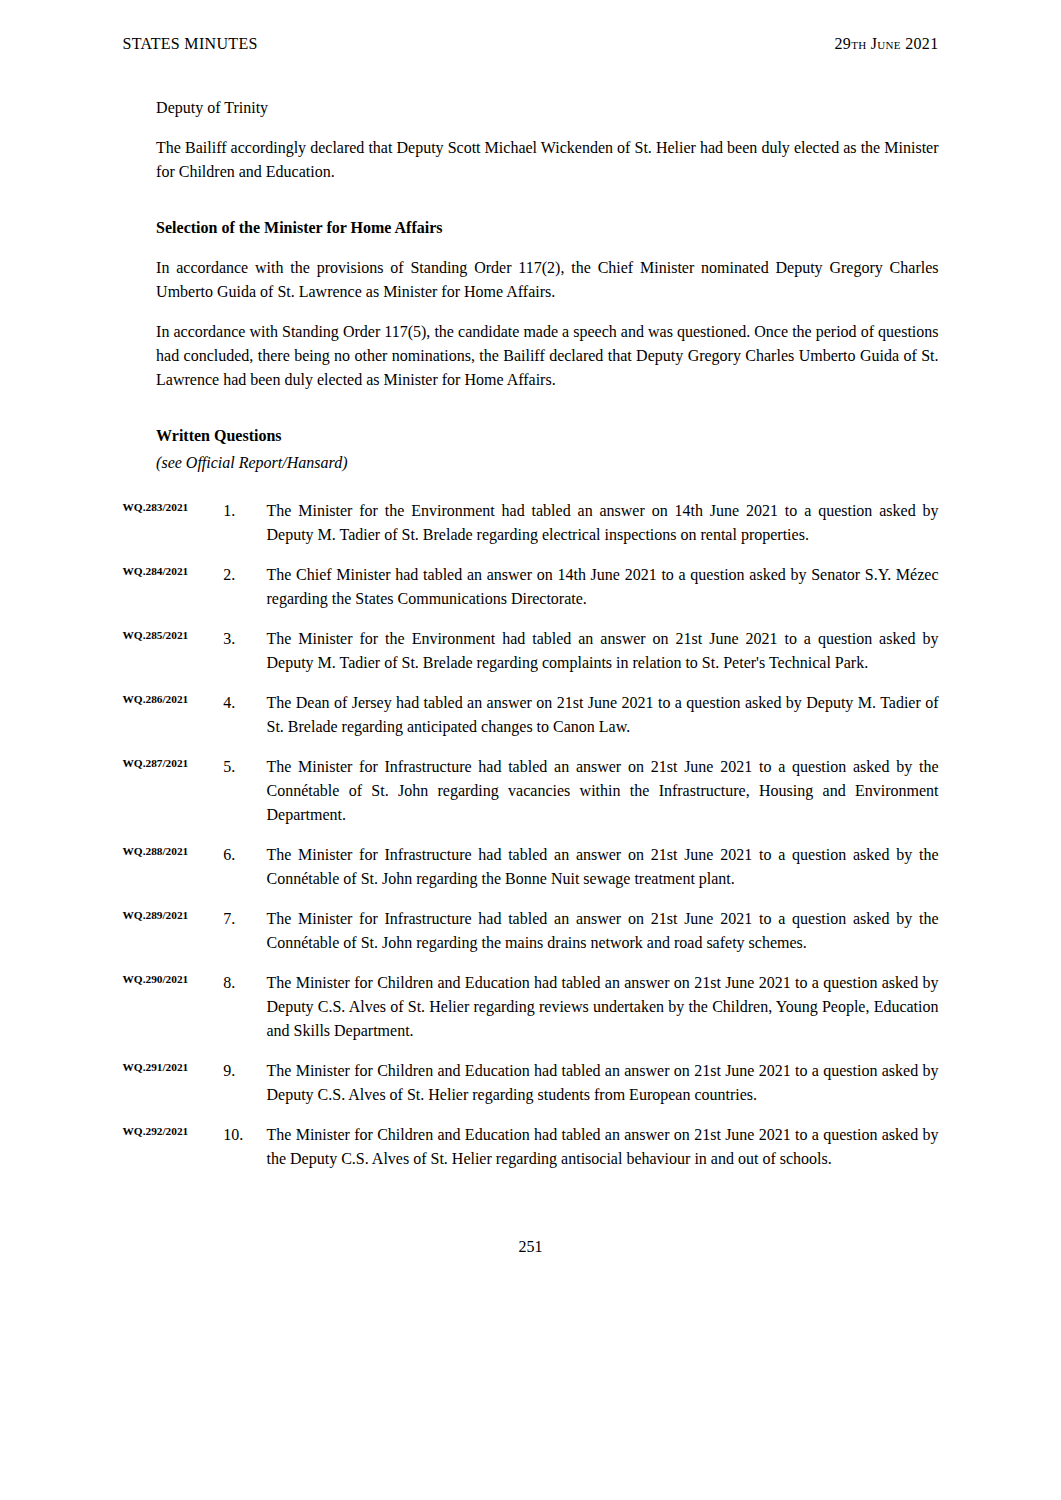States Minutes 29th June 2021
Deputy of Trinity
The Bailiff accordingly declared that Deputy Scott Michael Wickenden of St. Helier had been duly elected as the Minister for Children and Education.
Selection of the Minister for Home Affairs
In accordance with the provisions of Standing Order 117(2), the Chief Minister nominated Deputy Gregory Charles Umberto Guida of St. Lawrence as Minister for Home Affairs.
In accordance with Standing Order 117(5), the candidate made a speech and was questioned. Once the period of questions had concluded, there being no other nominations, the Bailiff declared that Deputy Gregory Charles Umberto Guida of St. Lawrence had been duly elected as Minister for Home Affairs.
Written Questions
(see Official Report/Hansard)
| WQ.283/2021 | 1. | The Minister for the Environment had tabled an answer on 14th June 2021 to a question asked by Deputy M. Tadier of St. Brelade regarding electrical inspections on rental properties. |
| WQ.284/2021 | 2. | The Chief Minister had tabled an answer on 14th June 2021 to a question asked by Senator S.Y. Mézec regarding the States Communications Directorate. |
| WQ.285/2021 | 3. | The Minister for the Environment had tabled an answer on 21st June 2021 to a question asked by Deputy M. Tadier of St. Brelade regarding complaints in relation to St. Peter's Technical Park. |
| WQ.286/2021 | 4. | The Dean of Jersey had tabled an answer on 21st June 2021 to a question asked by Deputy M. Tadier of St. Brelade regarding anticipated changes to Canon Law. |
| WQ.287/2021 | 5. | The Minister for Infrastructure had tabled an answer on 21st June 2021 to a question asked by the Connétable of St. John regarding vacancies within the Infrastructure, Housing and Environment Department. |
| WQ.288/2021 | 6. | The Minister for Infrastructure had tabled an answer on 21st June 2021 to a question asked by the Connétable of St. John regarding the Bonne Nuit sewage treatment plant. |
| WQ.289/2021 | 7. | The Minister for Infrastructure had tabled an answer on 21st June 2021 to a question asked by the Connétable of St. John regarding the mains drains network and road safety schemes. |
| WQ.290/2021 | 8. | The Minister for Children and Education had tabled an answer on 21st June 2021 to a question asked by Deputy C.S. Alves of St. Helier regarding reviews undertaken by the Children, Young People, Education and Skills Department. |
| WQ.291/2021 | 9. | The Minister for Children and Education had tabled an answer on 21st June 2021 to a question asked by Deputy C.S. Alves of St. Helier regarding students from European countries. |
| WQ.292/2021 | 10. | The Minister for Children and Education had tabled an answer on 21st June 2021 to a question asked by the Deputy C.S. Alves of St. Helier regarding antisocial behaviour in and out of schools. |
251